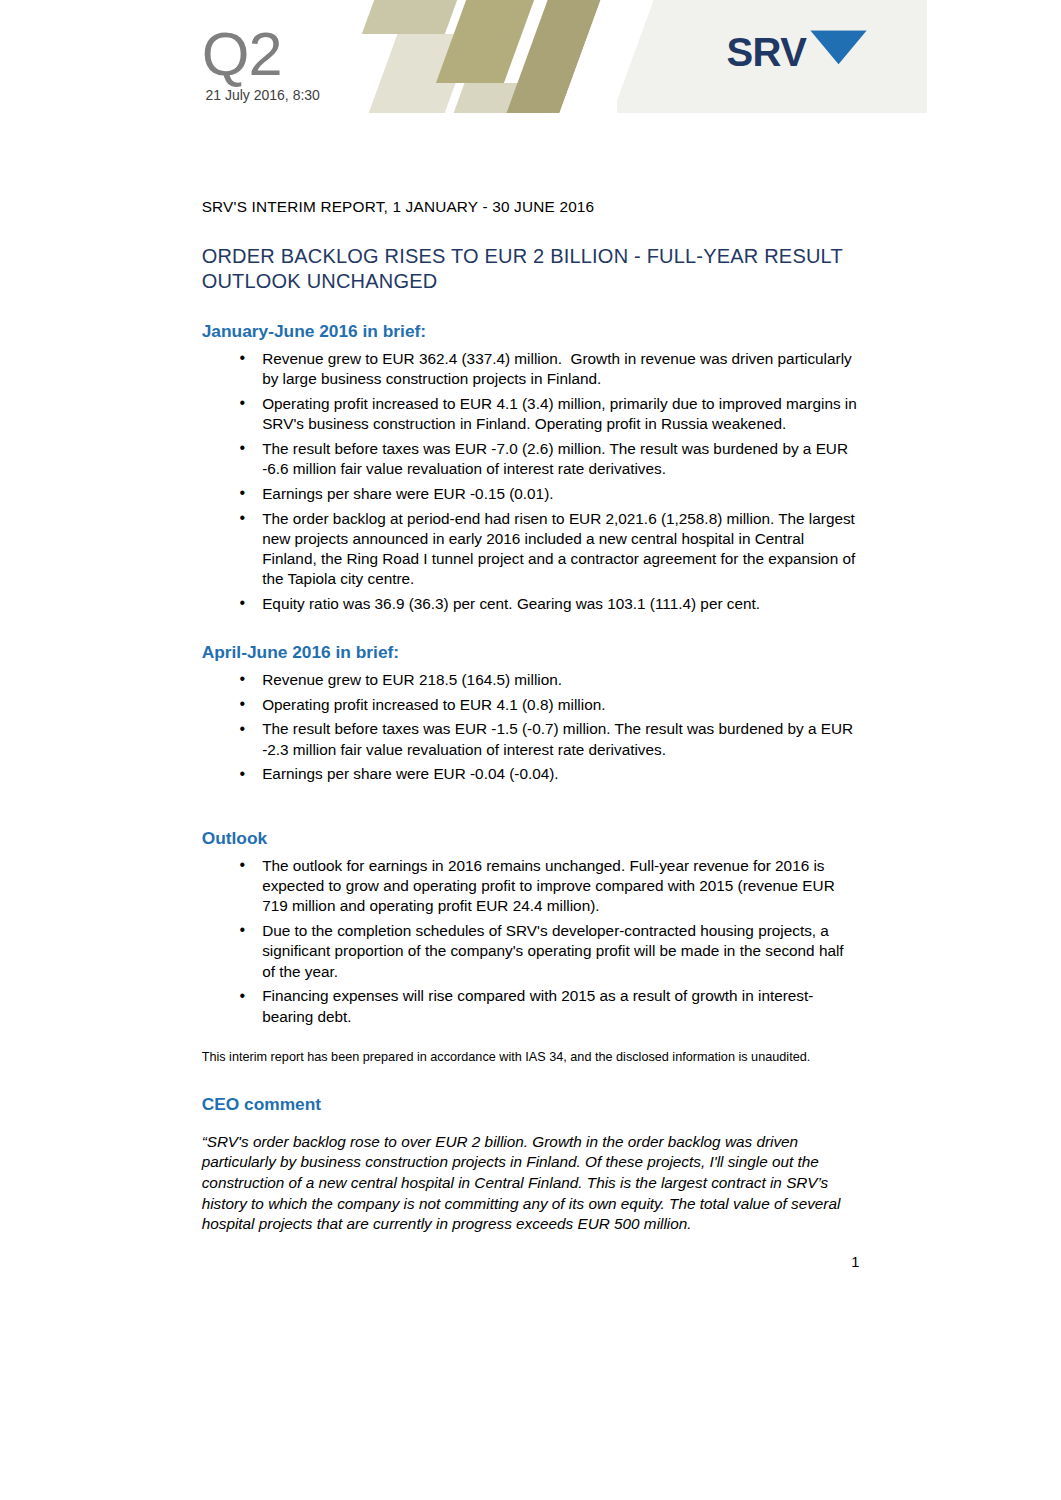Q221 July 2016, 8:30
SRV
SRV'S INTERIM REPORT, 1 JANUARY - 30 JUNE 2016
ORDER BACKLOG RISES TO EUR 2 BILLION - FULL-YEAR RESULT OUTLOOK UNCHANGED
January-June 2016 in brief:
Revenue grew to EUR 362.4 (337.4) million. Growth in revenue was driven particularly by large business construction projects in Finland.
Operating profit increased to EUR 4.1 (3.4) million, primarily due to improved margins in SRV's business construction in Finland. Operating profit in Russia weakened.
The result before taxes was EUR -7.0 (2.6) million. The result was burdened by a EUR -6.6 million fair value revaluation of interest rate derivatives.
Earnings per share were EUR -0.15 (0.01).
The order backlog at period-end had risen to EUR 2,021.6 (1,258.8) million. The largest new projects announced in early 2016 included a new central hospital in Central Finland, the Ring Road I tunnel project and a contractor agreement for the expansion of the Tapiola city centre.
Equity ratio was 36.9 (36.3) per cent. Gearing was 103.1 (111.4) per cent.
April-June 2016 in brief:
Revenue grew to EUR 218.5 (164.5) million.
Operating profit increased to EUR 4.1 (0.8) million.
The result before taxes was EUR -1.5 (-0.7) million. The result was burdened by a EUR -2.3 million fair value revaluation of interest rate derivatives.
Earnings per share were EUR -0.04 (-0.04).
Outlook
The outlook for earnings in 2016 remains unchanged. Full-year revenue for 2016 is expected to grow and operating profit to improve compared with 2015 (revenue EUR 719 million and operating profit EUR 24.4 million).
Due to the completion schedules of SRV's developer-contracted housing projects, a significant proportion of the company's operating profit will be made in the second half of the year.
Financing expenses will rise compared with 2015 as a result of growth in interest-bearing debt.
This interim report has been prepared in accordance with IAS 34, and the disclosed information is unaudited.
CEO comment
“SRV's order backlog rose to over EUR 2 billion. Growth in the order backlog was driven particularly by business construction projects in Finland. Of these projects, I'll single out the construction of a new central hospital in Central Finland. This is the largest contract in SRV’s history to which the company is not committing any of its own equity. The total value of several hospital projects that are currently in progress exceeds EUR 500 million.
1